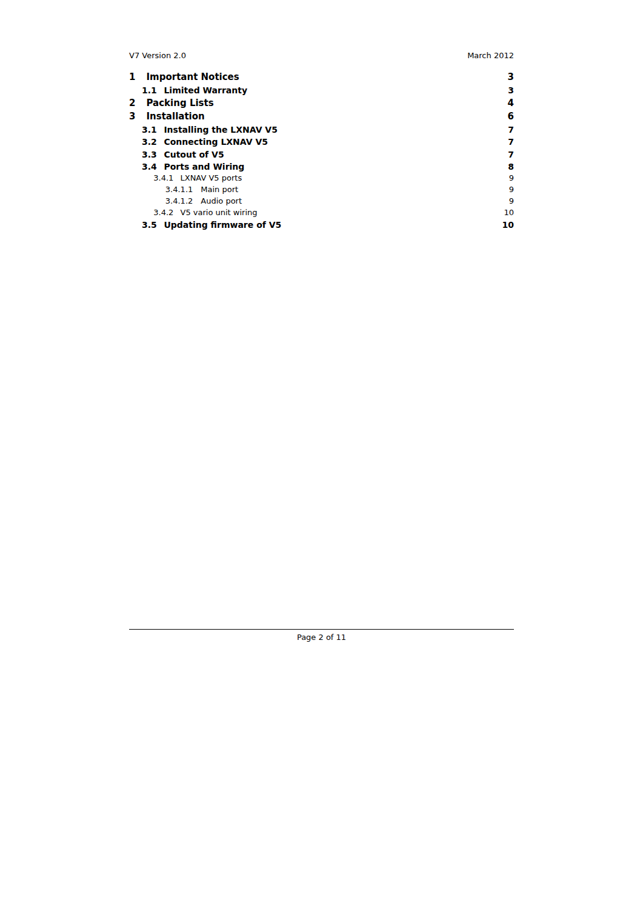V7 Version 2.0 March 2012
1 Important Notices 3
1.1 Limited Warranty 3
2 Packing Lists 4
3 Installation 6
3.1 Installing the LXNAV V5 7
3.2 Connecting LXNAV V5 7
3.3 Cutout of V5 7
3.4 Ports and Wiring 8
3.4.1 LXNAV V5 ports 9
3.4.1.1 Main port 9
3.4.1.2 Audio port 9
3.4.2 V5 vario unit wiring 10
3.5 Updating firmware of V5 10
Page 2 of 11